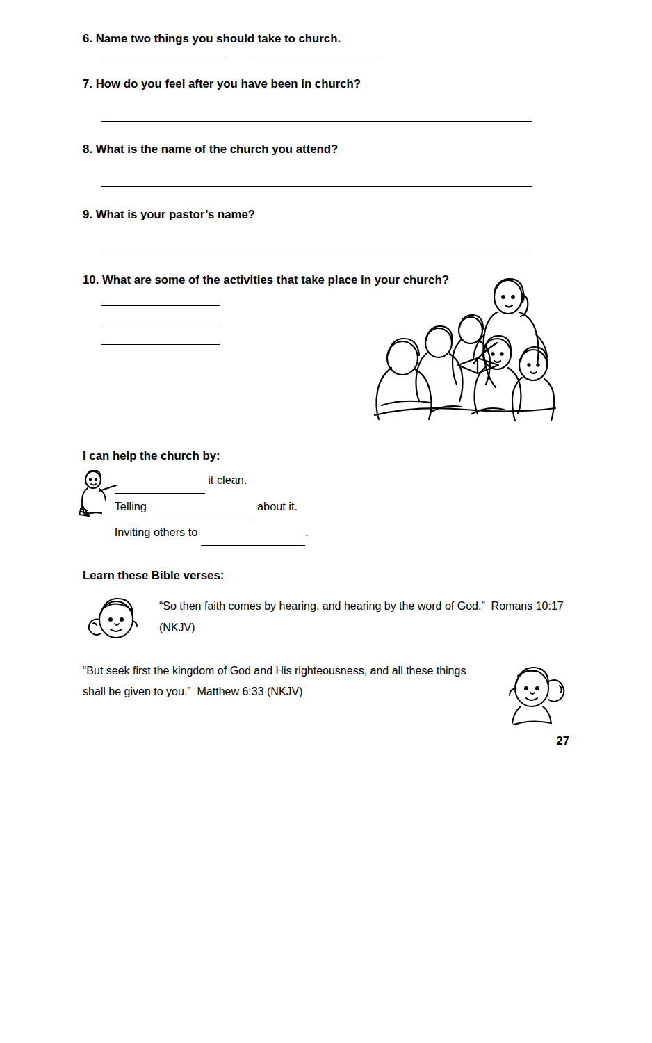Name two things you should take to church.
How do you feel after you have been in church?
What is the name of the church you attend?
What is your pastor’s name?
What are some of the activities that take place in your church?
I can help the church by:
it clean.
Telling about it.
Inviting others to .
Learn these Bible verses:
“So then faith comes by hearing, and hearing by the word of God.” Romans 10:17 (NKJV)
“But seek first the kingdom of God and His righteousness, and all these things shall be given to you.” Matthew 6:33 (NKJV)
27